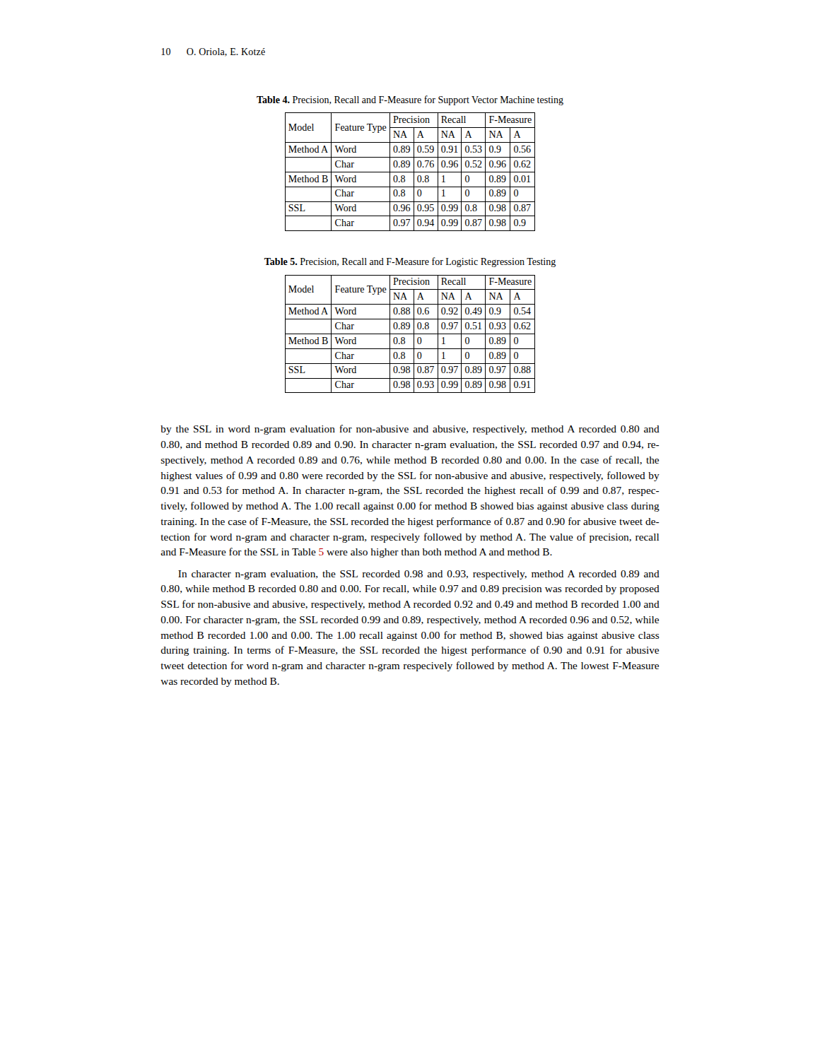10 O. Oriola, E. Kotzé
Table 4. Precision, Recall and F-Measure for Support Vector Machine testing
| Model | Feature Type | Precision | Recall | F-Measure |
| --- | --- | --- | --- | --- |
| NA | A | NA | A | NA | A |
| Method A | Word | 0.89 | 0.59 | 0.91 | 0.53 | 0.9 | 0.56 |
| | Char | 0.89 | 0.76 | 0.96 | 0.52 | 0.96 | 0.62 |
| Method B | Word | 0.8 | 0.8 | 1 | 0 | 0.89 | 0.01 |
| | Char | 0.8 | 0 | 1 | 0 | 0.89 | 0 |
| SSL | Word | 0.96 | 0.95 | 0.99 | 0.8 | 0.98 | 0.87 |
| | Char | 0.97 | 0.94 | 0.99 | 0.87 | 0.98 | 0.9 |
Table 5. Precision, Recall and F-Measure for Logistic Regression Testing
| Model | Feature Type | Precision | Recall | F-Measure |
| --- | --- | --- | --- | --- |
| NA | A | NA | A | NA | A |
| Method A | Word | 0.88 | 0.6 | 0.92 | 0.49 | 0.9 | 0.54 |
| | Char | 0.89 | 0.8 | 0.97 | 0.51 | 0.93 | 0.62 |
| Method B | Word | 0.8 | 0 | 1 | 0 | 0.89 | 0 |
| | Char | 0.8 | 0 | 1 | 0 | 0.89 | 0 |
| SSL | Word | 0.98 | 0.87 | 0.97 | 0.89 | 0.97 | 0.88 |
| | Char | 0.98 | 0.93 | 0.99 | 0.89 | 0.98 | 0.91 |
by the SSL in word n-gram evaluation for non-abusive and abusive, respectively, method A recorded 0.80 and 0.80, and method B recorded 0.89 and 0.90. In character n-gram evaluation, the SSL recorded 0.97 and 0.94, respectively, method A recorded 0.89 and 0.76, while method B recorded 0.80 and 0.00. In the case of recall, the highest values of 0.99 and 0.80 were recorded by the SSL for non-abusive and abusive, respectively, followed by 0.91 and 0.53 for method A. In character n-gram, the SSL recorded the highest recall of 0.99 and 0.87, respectively, followed by method A. The 1.00 recall against 0.00 for method B showed bias against abusive class during training. In the case of F-Measure, the SSL recorded the higest performance of 0.87 and 0.90 for abusive tweet detection for word n-gram and character n-gram, respecively followed by method A. The value of precision, recall and F-Measure for the SSL in Table 5 were also higher than both method A and method B.
In character n-gram evaluation, the SSL recorded 0.98 and 0.93, respectively, method A recorded 0.89 and 0.80, while method B recorded 0.80 and 0.00. For recall, while 0.97 and 0.89 precision was recorded by proposed SSL for non-abusive and abusive, respectively, method A recorded 0.92 and 0.49 and method B recorded 1.00 and 0.00. For character n-gram, the SSL recorded 0.99 and 0.89, respectively, method A recorded 0.96 and 0.52, while method B recorded 1.00 and 0.00. The 1.00 recall against 0.00 for method B, showed bias against abusive class during training. In terms of F-Measure, the SSL recorded the higest performance of 0.90 and 0.91 for abusive tweet detection for word n-gram and character n-gram respecively followed by method A. The lowest F-Measure was recorded by method B.